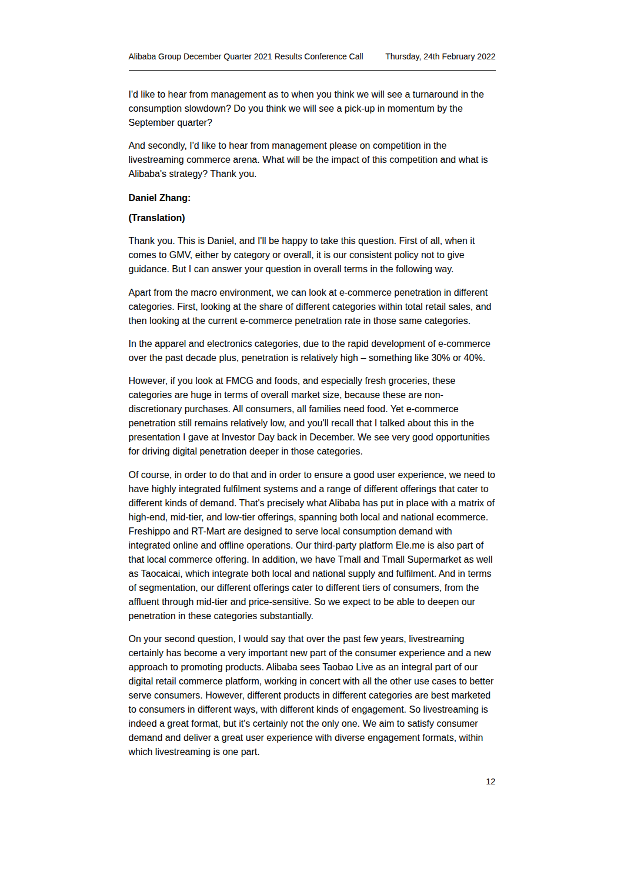Alibaba Group December Quarter 2021 Results Conference Call
Thursday, 24th February 2022
I'd like to hear from management as to when you think we will see a turnaround in the consumption slowdown? Do you think we will see a pick-up in momentum by the September quarter?
And secondly, I'd like to hear from management please on competition in the livestreaming commerce arena. What will be the impact of this competition and what is Alibaba's strategy? Thank you.
Daniel Zhang:
(Translation)
Thank you. This is Daniel, and I'll be happy to take this question. First of all, when it comes to GMV, either by category or overall, it is our consistent policy not to give guidance. But I can answer your question in overall terms in the following way.
Apart from the macro environment, we can look at e-commerce penetration in different categories. First, looking at the share of different categories within total retail sales, and then looking at the current e-commerce penetration rate in those same categories.
In the apparel and electronics categories, due to the rapid development of e-commerce over the past decade plus, penetration is relatively high – something like 30% or 40%.
However, if you look at FMCG and foods, and especially fresh groceries, these categories are huge in terms of overall market size, because these are non-discretionary purchases. All consumers, all families need food. Yet e-commerce penetration still remains relatively low, and you'll recall that I talked about this in the presentation I gave at Investor Day back in December. We see very good opportunities for driving digital penetration deeper in those categories.
Of course, in order to do that and in order to ensure a good user experience, we need to have highly integrated fulfilment systems and a range of different offerings that cater to different kinds of demand. That's precisely what Alibaba has put in place with a matrix of high-end, mid-tier, and low-tier offerings, spanning both local and national ecommerce. Freshippo and RT-Mart are designed to serve local consumption demand with integrated online and offline operations. Our third-party platform Ele.me is also part of that local commerce offering. In addition, we have Tmall and Tmall Supermarket as well as Taocaicai, which integrate both local and national supply and fulfilment. And in terms of segmentation, our different offerings cater to different tiers of consumers, from the affluent through mid-tier and price-sensitive. So we expect to be able to deepen our penetration in these categories substantially.
On your second question, I would say that over the past few years, livestreaming certainly has become a very important new part of the consumer experience and a new approach to promoting products. Alibaba sees Taobao Live as an integral part of our digital retail commerce platform, working in concert with all the other use cases to better serve consumers. However, different products in different categories are best marketed to consumers in different ways, with different kinds of engagement. So livestreaming is indeed a great format, but it's certainly not the only one. We aim to satisfy consumer demand and deliver a great user experience with diverse engagement formats, within which livestreaming is one part.
12